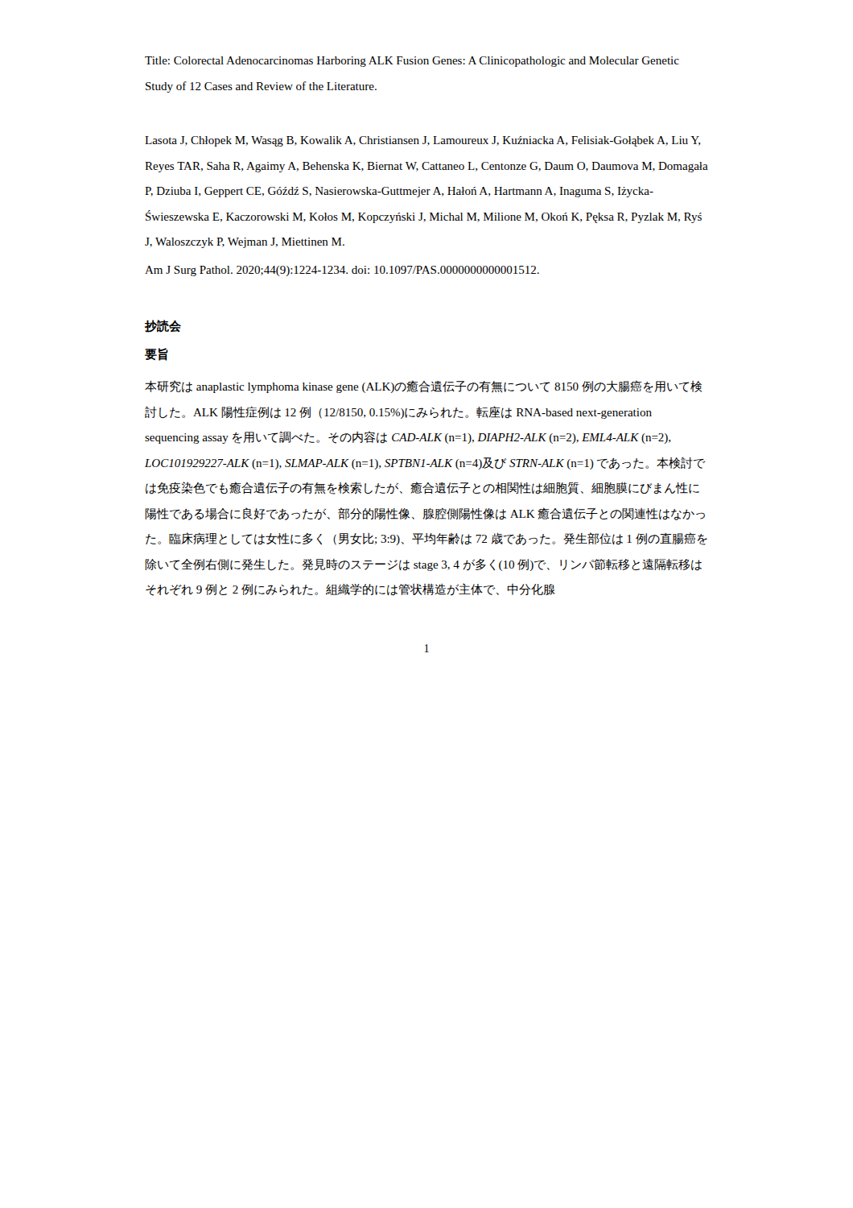Title: Colorectal Adenocarcinomas Harboring ALK Fusion Genes: A Clinicopathologic and Molecular Genetic Study of 12 Cases and Review of the Literature.
Lasota J, Chłopek M, Wasąg B, Kowalik A, Christiansen J, Lamoureux J, Kuźniacka A, Felisiak-Gołąbek A, Liu Y, Reyes TAR, Saha R, Agaimy A, Behenska K, Biernat W, Cattaneo L, Centonze G, Daum O, Daumova M, Domagała P, Dziuba I, Geppert CE, Góźdź S, Nasierowska-Guttmejer A, Hałoń A, Hartmann A, Inaguma S, Iżycka-Świeszewska E, Kaczorowski M, Kołos M, Kopczyński J, Michal M, Milione M, Okoń K, Pęksa R, Pyzlak M, Ryś J, Waloszczyk P, Wejman J, Miettinen M.
Am J Surg Pathol. 2020;44(9):1224-1234. doi: 10.1097/PAS.0000000000001512.
抄読会
要旨
本研究は anaplastic lymphoma kinase gene (ALK)の癒合遺伝子の有無について 8150 例の大腸癌を用いて検討した。ALK 陽性症例は 12 例（12/8150, 0.15%)にみられた。転座は RNA-based next-generation sequencing assay を用いて調べた。その内容は CAD-ALK (n=1), DIAPH2-ALK (n=2), EML4-ALK (n=2), LOC101929227-ALK (n=1), SLMAP-ALK (n=1), SPTBN1-ALK (n=4)及び STRN-ALK (n=1) であった。本検討では免疫染色でも癒合遺伝子の有無を検索したが、癒合遺伝子との相関性は細胞質、細胞膜にびまん性に陽性である場合に良好であったが、部分的陽性像、腺腔側陽性像は ALK 癒合遺伝子との関連性はなかった。臨床病理としては女性に多く（男女比; 3:9)、平均年齢は 72 歳であった。発生部位は 1 例の直腸癌を除いて全例右側に発生した。発見時のステージは stage 3, 4 が多く(10 例)で、リンパ節転移と遠隔転移はそれぞれ 9 例と 2 例にみられた。組織学的には管状構造が主体で、中分化腺
1